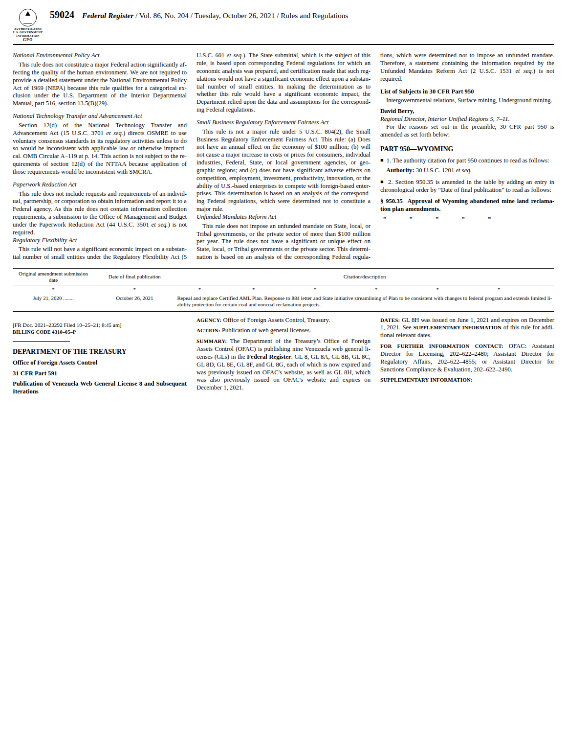Authenticated
U.S. Government
Information
GPO
59024 Federal Register / Vol. 86, No. 204 / Tuesday, October 26, 2021 / Rules and Regulations
National Environmental Policy Act
This rule does not constitute a major Federal action significantly affecting the quality of the human environment. We are not required to provide a detailed statement under the National Environmental Policy Act of 1969 (NEPA) because this rule qualifies for a categorical exclusion under the U.S. Department of the Interior Departmental Manual, part 516, section 13.5(B)(29).
National Technology Transfer and Advancement Act
Section 12(d) of the National Technology Transfer and Advancement Act (15 U.S.C. 3701 et seq.) directs OSMRE to use voluntary consensus standards in its regulatory activities unless to do so would be inconsistent with applicable law or otherwise impractical. OMB Circular A–119 at p. 14. This action is not subject to the requirements of section 12(d) of the NTTAA because application of those requirements would be inconsistent with SMCRA.
Paperwork Reduction Act
This rule does not include requests and requirements of an individual, partnership, or corporation to obtain information and report it to a Federal agency. As this rule does not contain information collection requirements, a submission to the Office of Management and Budget under the Paperwork Reduction Act (44 U.S.C. 3501 et seq.) is not required.
Regulatory Flexibility Act
This rule will not have a significant economic impact on a substantial number of small entities under the Regulatory Flexibility Act (5 U.S.C. 601 et seq.). The State submittal, which is the subject of this rule, is based upon corresponding Federal regulations for which an economic analysis was prepared, and certification made that such regulations would not have a significant economic effect upon a substantial number of small entities. In making the determination as to whether this rule would have a significant economic impact, the Department relied upon the data and assumptions for the corresponding Federal regulations.
Small Business Regulatory Enforcement Fairness Act
This rule is not a major rule under 5 U.S.C. 804(2), the Small Business Regulatory Enforcement Fairness Act. This rule: (a) Does not have an annual effect on the economy of $100 million; (b) will not cause a major increase in costs or prices for consumers, individual industries, Federal, State, or local government agencies, or geographic regions; and (c) does not have significant adverse effects on competition, employment, investment, productivity, innovation, or the ability of U.S.-based enterprises to compete with foreign-based enterprises. This determination is based on an analysis of the corresponding Federal regulations, which were determined not to constitute a major rule.
Unfunded Mandates Reform Act
This rule does not impose an unfunded mandate on State, local, or Tribal governments, or the private sector of more than $100 million per year. The rule does not have a significant or unique effect on State, local, or Tribal governments or the private sector. This determination is based on an analysis of the corresponding Federal regulations, which were determined not to impose an unfunded mandate. Therefore, a statement containing the information required by the Unfunded Mandates Reform Act (2 U.S.C. 1531 et seq.) is not required.
List of Subjects in 30 CFR Part 950
Intergovernmental relations, Surface mining, Underground mining.
David Berry,
Regional Director, Interior Unified Regions 5, 7–11.
For the reasons set out in the preamble, 30 CFR part 950 is amended as set forth below:
PART 950—WYOMING
■ 1. The authority citation for part 950 continues to read as follows:
Authority: 30 U.S.C. 1201 et seq.
■ 2. Section 950.35 is amended in the table by adding an entry in chronological order by “Date of final publication” to read as follows:
§ 950.35 Approval of Wyoming abandoned mine land reclamation plan amendments.
* * * * *
| Original amendment submission date | Date of final publication | Citation/description |
| --- | --- | --- |
| * | * | * * * * * * |
| July 21, 2020 ........ | October 26, 2021 | Repeal and replace Certified AML Plan. Response to 884 letter and State initiative streamlining of Plan to be consistent with changes to federal program and extends limited liability protection for certain coal and noncoal reclamation projects. |
[FR Doc. 2021–23292 Filed 10–25–21; 8:45 am]
BILLING CODE 4310–05–P
DEPARTMENT OF THE TREASURY
Office of Foreign Assets Control
31 CFR Part 591
Publication of Venezuela Web General License 8 and Subsequent Iterations
AGENCY: Office of Foreign Assets Control, Treasury.
ACTION: Publication of web general licenses.
SUMMARY: The Department of the Treasury’s Office of Foreign Assets Control (OFAC) is publishing nine Venezuela web general licenses (GLs) in the Federal Register: GL 8, GL 8A, GL 8B, GL 8C, GL 8D, GL 8E, GL 8F, and GL 8G, each of which is now expired and was previously issued on OFAC's website, as well as GL 8H, which was also previously issued on OFAC's website and expires on December 1, 2021.
DATES: GL 8H was issued on June 1, 2021 and expires on December 1, 2021. See SUPPLEMENTARY INFORMATION of this rule for additional relevant dates.
FOR FURTHER INFORMATION CONTACT: OFAC: Assistant Director for Licensing, 202–622–2480; Assistant Director for Regulatory Affairs, 202–622–4855; or Assistant Director for Sanctions Compliance & Evaluation, 202–622–2490.
SUPPLEMENTARY INFORMATION: